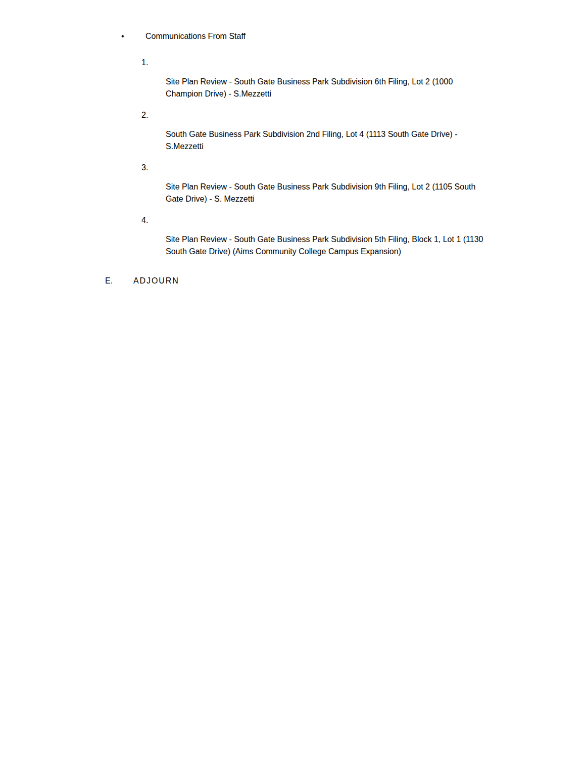• Communications From Staff
1. Site Plan Review - South Gate Business Park Subdivision 6th Filing, Lot 2 (1000 Champion Drive) - S.Mezzetti
2. South Gate Business Park Subdivision 2nd Filing, Lot 4 (1113 South Gate Drive) - S.Mezzetti
3. Site Plan Review - South Gate Business Park Subdivision 9th Filing, Lot 2 (1105 South Gate Drive) - S. Mezzetti
4. Site Plan Review - South Gate Business Park Subdivision 5th Filing, Block 1, Lot 1 (1130 South Gate Drive) (Aims Community College Campus Expansion)
E. ADJOURN